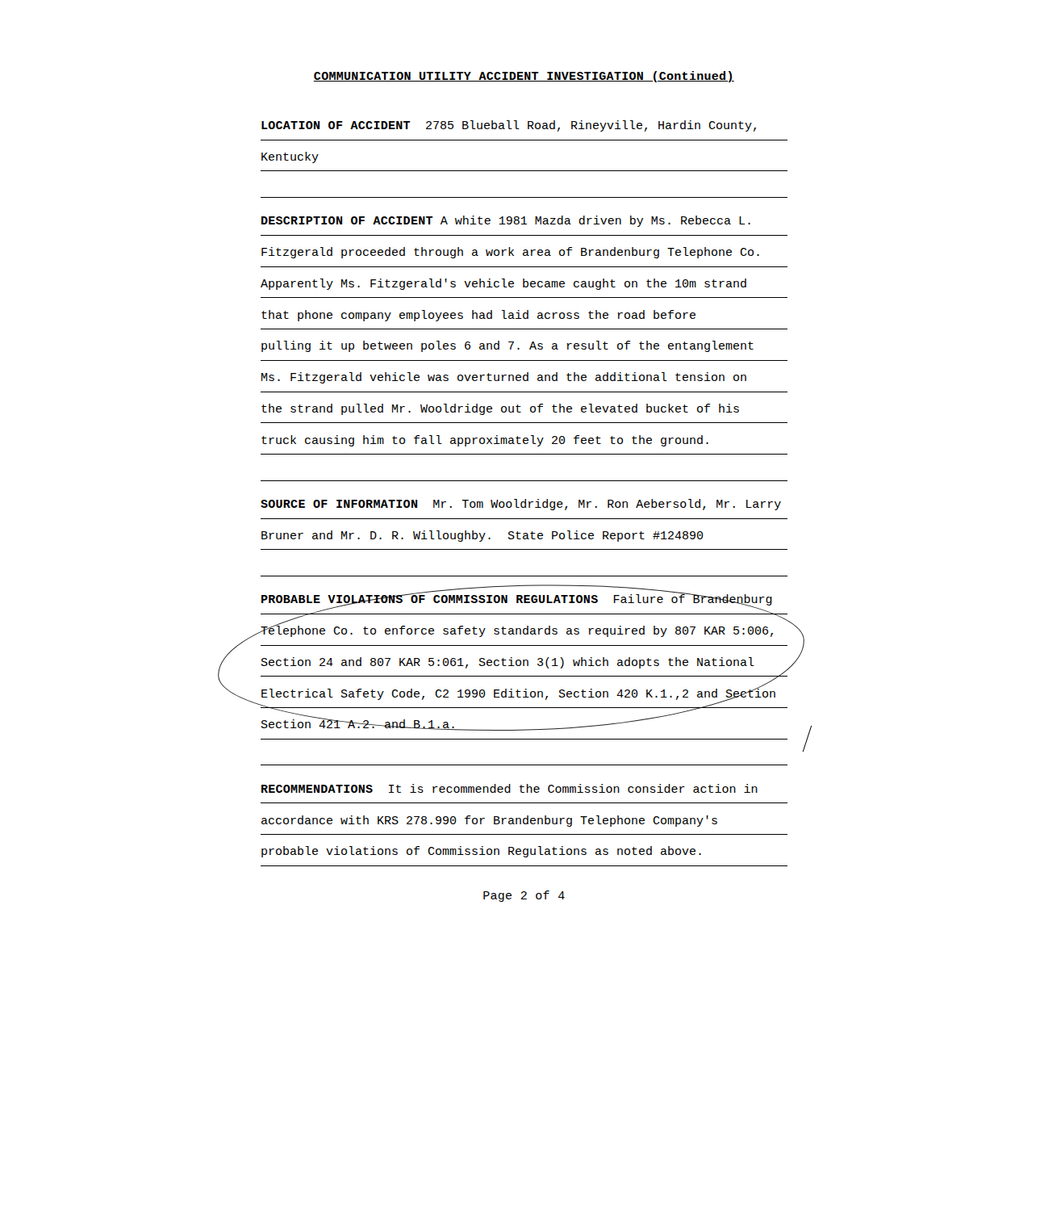COMMUNICATION UTILITY ACCIDENT INVESTIGATION (Continued)
LOCATION OF ACCIDENT 2785 Blueball Road, Rineyville, Hardin County, Kentucky
DESCRIPTION OF ACCIDENT A white 1981 Mazda driven by Ms. Rebecca L. Fitzgerald proceeded through a work area of Brandenburg Telephone Co. Apparently Ms. Fitzgerald's vehicle became caught on the 10m strand that phone company employees had laid across the road before pulling it up between poles 6 and 7. As a result of the entanglement Ms. Fitzgerald vehicle was overturned and the additional tension on the strand pulled Mr. Wooldridge out of the elevated bucket of his truck causing him to fall approximately 20 feet to the ground.
SOURCE OF INFORMATION Mr. Tom Wooldridge, Mr. Ron Aebersold, Mr. Larry Bruner and Mr. D. R. Willoughby. State Police Report #124890
PROBABLE VIOLATIONS OF COMMISSION REGULATIONS Failure of Brandenburg Telephone Co. to enforce safety standards as required by 807 KAR 5:006, Section 24 and 807 KAR 5:061, Section 3(1) which adopts the National Electrical Safety Code, C2 1990 Edition, Section 420 K.1.,2 and Section Section 421 A.2. and B.1.a.
RECOMMENDATIONS It is recommended the Commission consider action in accordance with KRS 278.990 for Brandenburg Telephone Company's probable violations of Commission Regulations as noted above.
Page 2 of 4